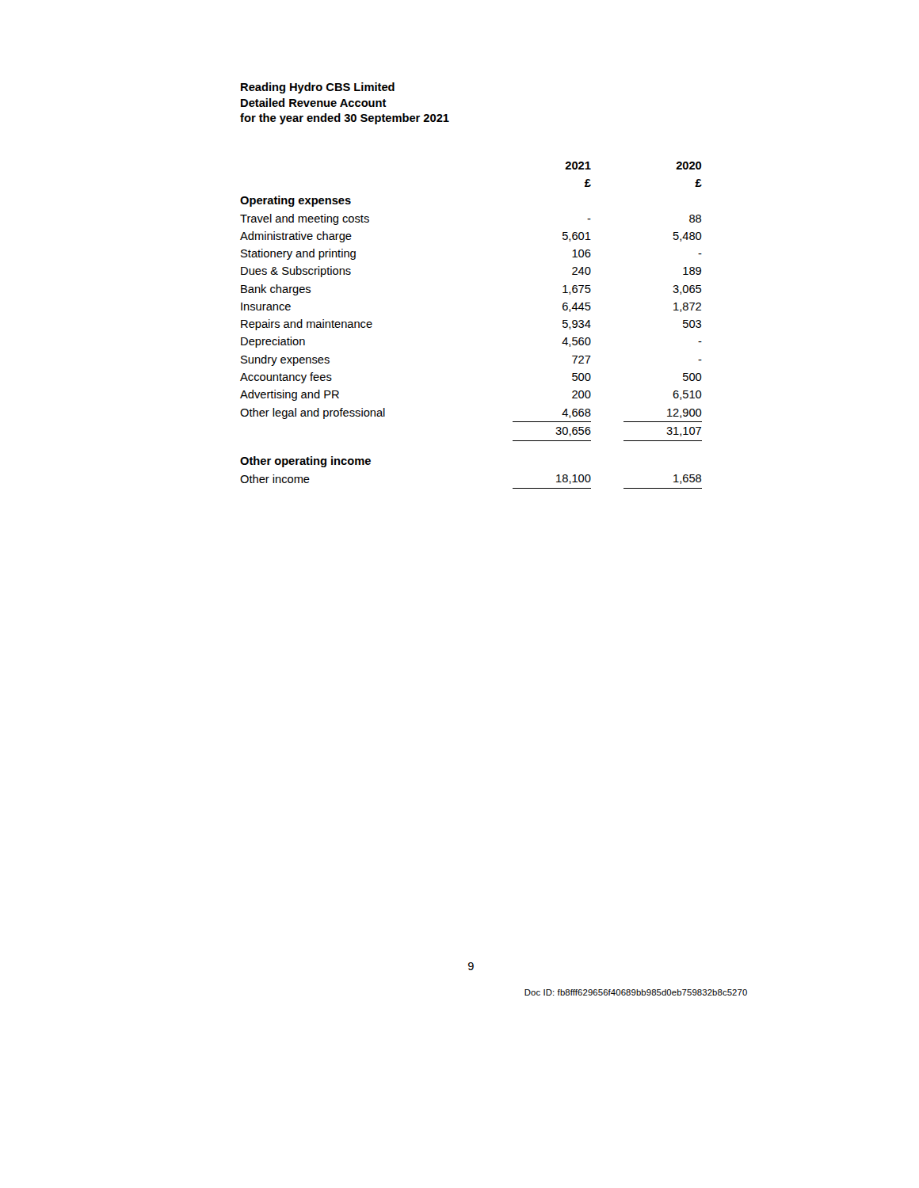Reading Hydro CBS Limited
Detailed Revenue Account
for the year ended 30 September 2021
| | | 2021 | | 2020 |
| | | £ | | £ |
| Operating expenses | | | | |
| Travel and meeting costs | | - | | 88 |
| Administrative charge | | 5,601 | | 5,480 |
| Stationery and printing | | 106 | | - |
| Dues & Subscriptions | | 240 | | 189 |
| Bank charges | | 1,675 | | 3,065 |
| Insurance | | 6,445 | | 1,872 |
| Repairs and maintenance | | 5,934 | | 503 |
| Depreciation | | 4,560 | | - |
| Sundry expenses | | 727 | | - |
| Accountancy fees | | 500 | | 500 |
| Advertising and PR | | 200 | | 6,510 |
| Other legal and professional | | 4,668 | | 12,900 |
| | | 30,656 | | 31,107 |
| Other operating income | | | | |
| Other income | | 18,100 | | 1,658 |
9
Doc ID: fb8fff629656f40689bb985d0eb759832b8c5270